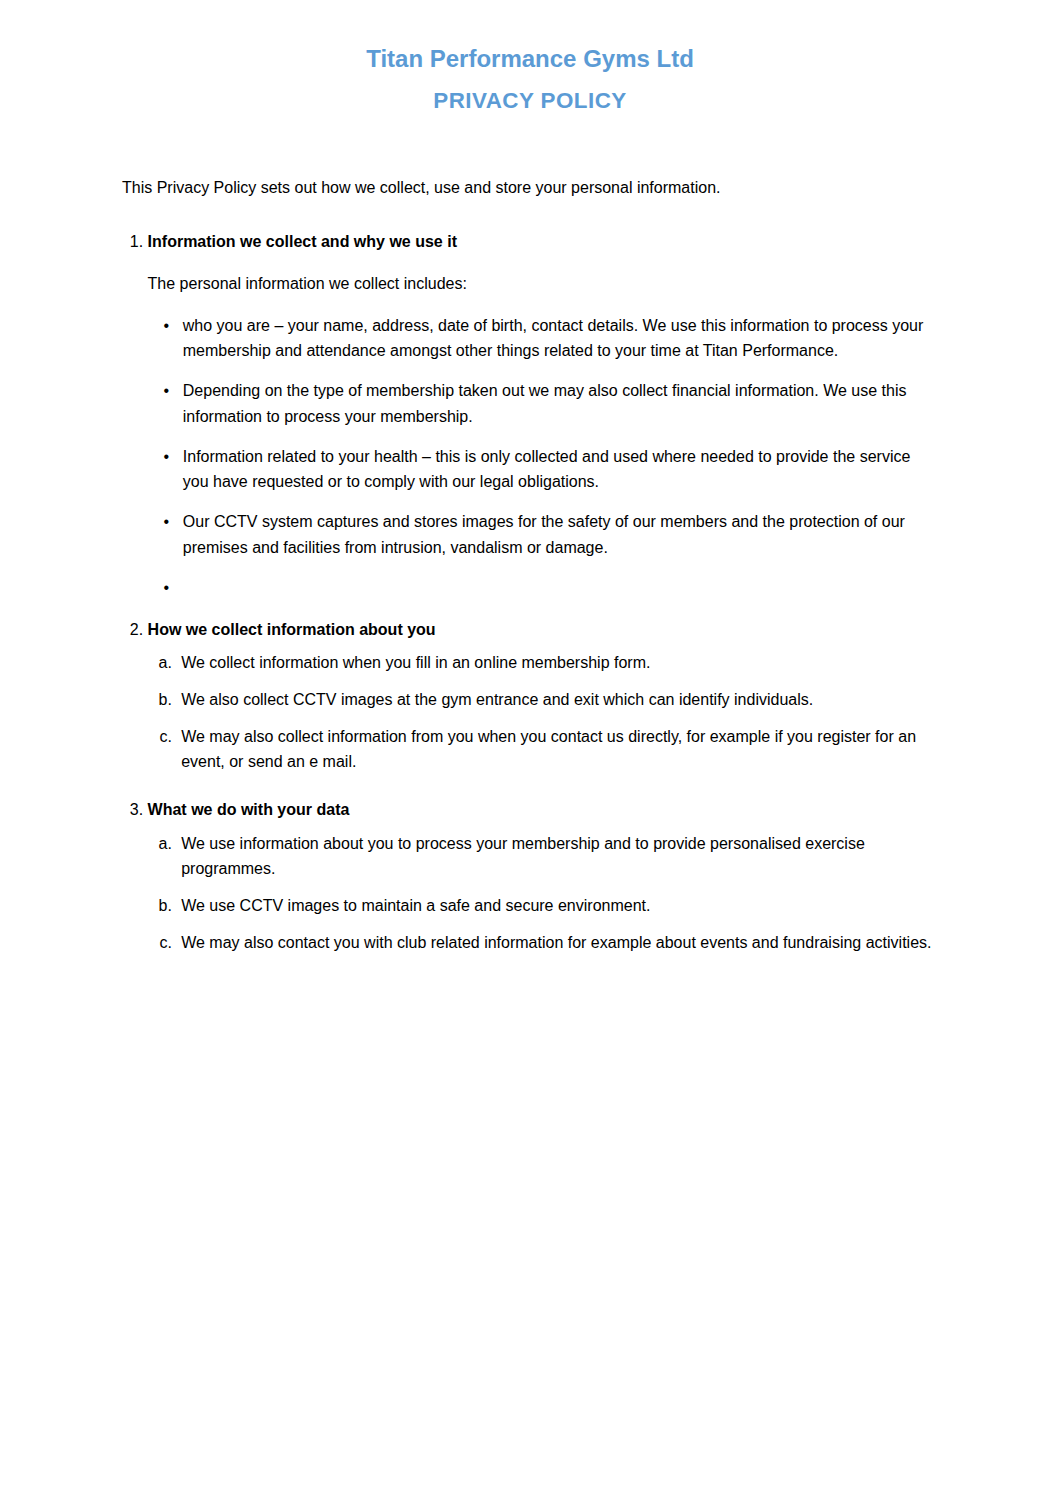Titan Performance Gyms Ltd
PRIVACY POLICY
This Privacy Policy sets out how we collect, use and store your personal information.
Information we collect and why we use it
The personal information we collect includes:
who you are – your name, address, date of birth, contact details. We use this information to process your membership and attendance amongst other things related to your time at Titan Performance.
Depending on the type of membership taken out we may also collect financial information. We use this information to process your membership.
Information related to your health – this is only collected and used where needed to provide the service you have requested or to comply with our legal obligations.
Our CCTV system captures and stores images for the safety of our members and the protection of our premises and facilities from intrusion, vandalism or damage.
How we collect information about you
We collect information when you fill in an online membership form.
We also collect CCTV images at the gym entrance and exit which can identify individuals.
We may also collect information from you when you contact us directly, for example if you register for an event, or send an e mail.
What we do with your data
We use information about you to process your membership and to provide personalised exercise programmes.
We use CCTV images to maintain a safe and secure environment.
We may also contact you with club related information for example about events and fundraising activities.